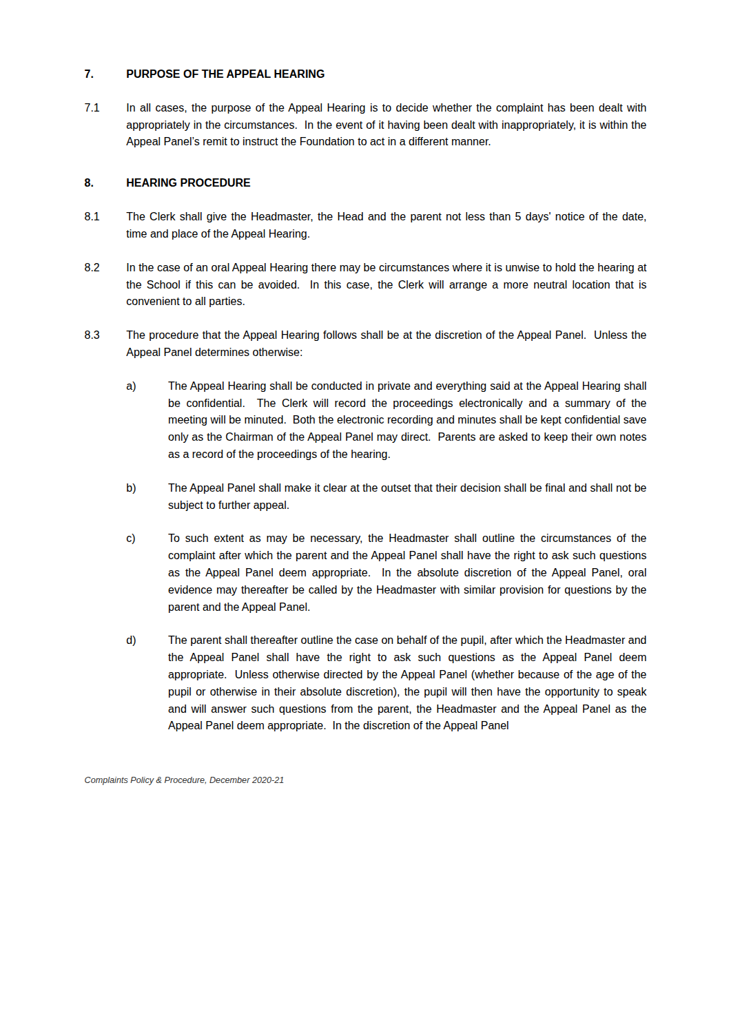7.
Purpose of the Appeal Hearing
7.1
In all cases, the purpose of the Appeal Hearing is to decide whether the complaint has been dealt with appropriately in the circumstances. In the event of it having been dealt with inappropriately, it is within the Appeal Panel’s remit to instruct the Foundation to act in a different manner.
8.
Hearing Procedure
8.1
The Clerk shall give the Headmaster, the Head and the parent not less than 5 days' notice of the date, time and place of the Appeal Hearing.
8.2
In the case of an oral Appeal Hearing there may be circumstances where it is unwise to hold the hearing at the School if this can be avoided. In this case, the Clerk will arrange a more neutral location that is convenient to all parties.
8.3
The procedure that the Appeal Hearing follows shall be at the discretion of the Appeal Panel. Unless the Appeal Panel determines otherwise:
a)
The Appeal Hearing shall be conducted in private and everything said at the Appeal Hearing shall be confidential. The Clerk will record the proceedings electronically and a summary of the meeting will be minuted. Both the electronic recording and minutes shall be kept confidential save only as the Chairman of the Appeal Panel may direct. Parents are asked to keep their own notes as a record of the proceedings of the hearing.
b)
The Appeal Panel shall make it clear at the outset that their decision shall be final and shall not be subject to further appeal.
c)
To such extent as may be necessary, the Headmaster shall outline the circumstances of the complaint after which the parent and the Appeal Panel shall have the right to ask such questions as the Appeal Panel deem appropriate. In the absolute discretion of the Appeal Panel, oral evidence may thereafter be called by the Headmaster with similar provision for questions by the parent and the Appeal Panel.
d)
The parent shall thereafter outline the case on behalf of the pupil, after which the Headmaster and the Appeal Panel shall have the right to ask such questions as the Appeal Panel deem appropriate. Unless otherwise directed by the Appeal Panel (whether because of the age of the pupil or otherwise in their absolute discretion), the pupil will then have the opportunity to speak and will answer such questions from the parent, the Headmaster and the Appeal Panel as the Appeal Panel deem appropriate. In the discretion of the Appeal Panel
Complaints Policy & Procedure, December 2020-21